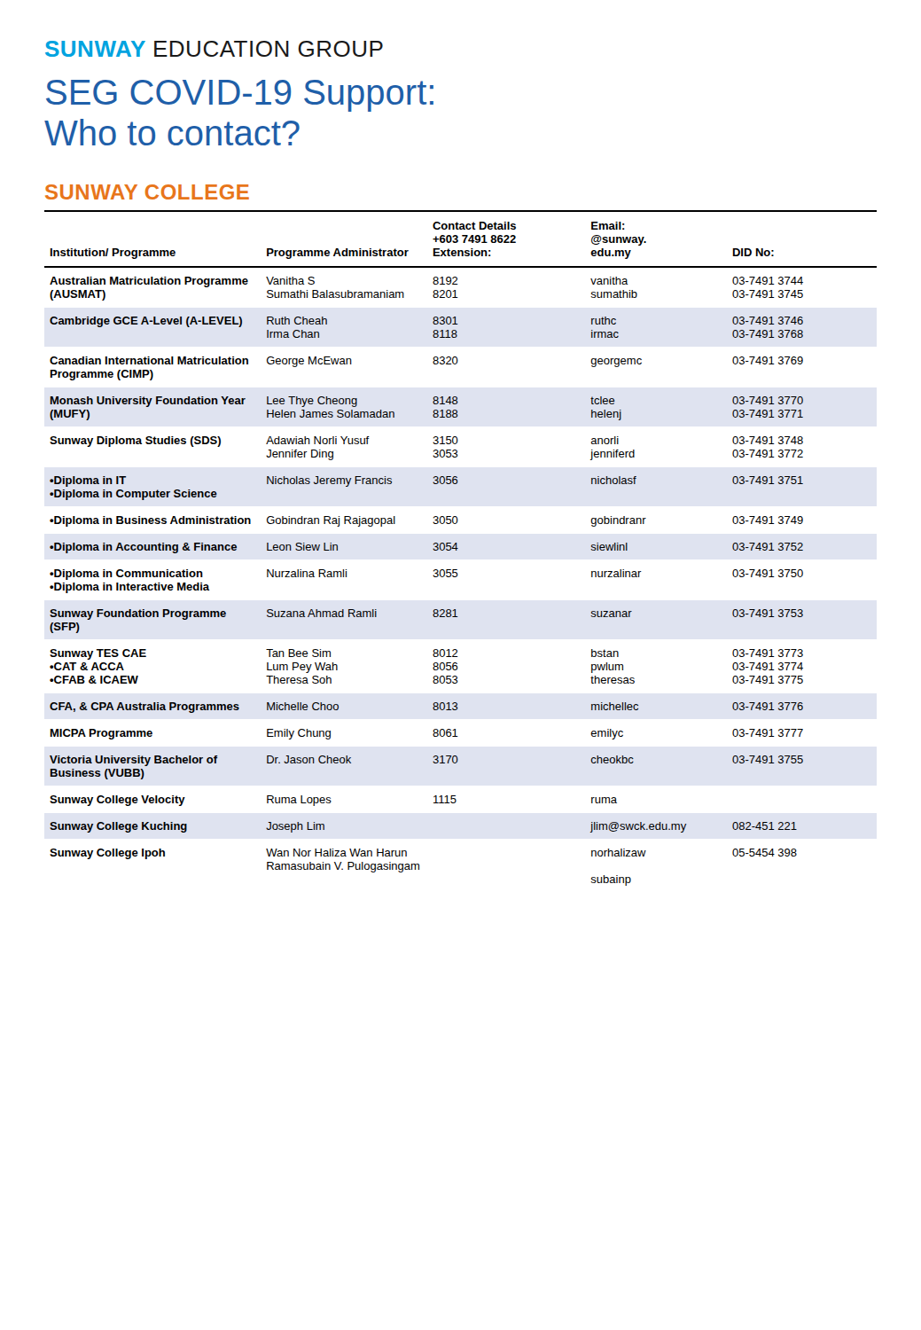SUNWAY EDUCATION GROUP
SEG COVID-19 Support:
Who to contact?
SUNWAY COLLEGE
| Institution/ Programme | Programme Administrator | Contact Details +603 7491 8622 Extension: | Email: @sunway. edu.my | DID No: |
| --- | --- | --- | --- | --- |
| Australian Matriculation Programme (AUSMAT) | Vanitha S Sumathi Balasubramaniam | 8192 8201 | vanitha sumathib | 03-7491 3744 03-7491 3745 |
| Cambridge GCE A-Level (A-LEVEL) | Ruth Cheah Irma Chan | 8301 8118 | ruthc irmac | 03-7491 3746 03-7491 3768 |
| Canadian International Matriculation Programme (CIMP) | George McEwan | 8320 | georgemc | 03-7491 3769 |
| Monash University Foundation Year (MUFY) | Lee Thye Cheong Helen James Solamadan | 8148 8188 | tclee helenj | 03-7491 3770 03-7491 3771 |
| Sunway Diploma Studies (SDS) | Adawiah Norli Yusuf Jennifer Ding | 3150 3053 | anorli jenniferd | 03-7491 3748 03-7491 3772 |
| •Diploma in IT •Diploma in Computer Science | Nicholas Jeremy Francis | 3056 | nicholasf | 03-7491 3751 |
| •Diploma in Business Administration | Gobindran Raj Rajagopal | 3050 | gobindranr | 03-7491 3749 |
| •Diploma in Accounting & Finance | Leon Siew Lin | 3054 | siewlinl | 03-7491 3752 |
| •Diploma in Communication •Diploma in Interactive Media | Nurzalina Ramli | 3055 | nurzalinar | 03-7491 3750 |
| Sunway Foundation Programme (SFP) | Suzana Ahmad Ramli | 8281 | suzanar | 03-7491 3753 |
| Sunway TES CAE •CAT & ACCA •CFAB & ICAEW | Tan Bee Sim Lum Pey Wah Theresa Soh | 8012 8056 8053 | bstan pwlum theresas | 03-7491 3773 03-7491 3774 03-7491 3775 |
| CFA, & CPA Australia Programmes | Michelle Choo | 8013 | michellec | 03-7491 3776 |
| MICPA Programme | Emily Chung | 8061 | emilyc | 03-7491 3777 |
| Victoria University Bachelor of Business (VUBB) | Dr. Jason Cheok | 3170 | cheokbc | 03-7491 3755 |
| Sunway College Velocity | Ruma Lopes | 1115 | ruma | |
| Sunway College Kuching | Joseph Lim | | jlim@swck.edu.my | 082-451 221 |
| Sunway College Ipoh | Wan Nor Haliza Wan Harun Ramasubain V. Pulogasingam | | norhalizaw subainp | 05-5454 398 |